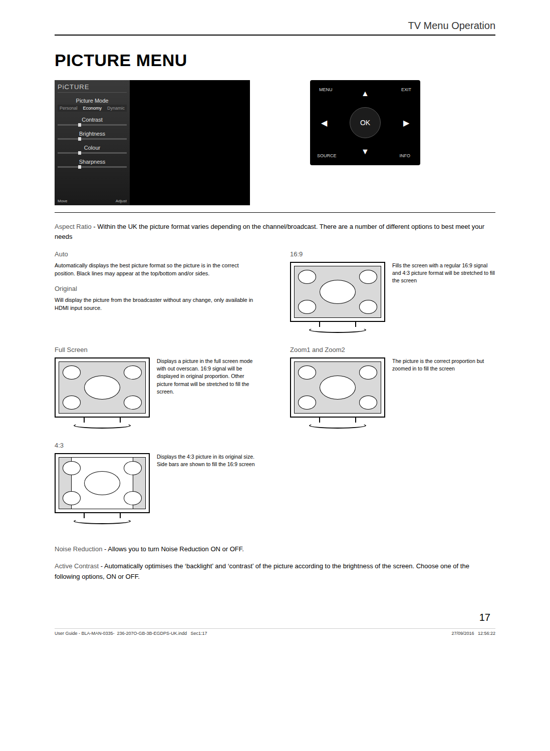TV Menu Operation
PICTURE MENU
PiCTURE
Picture Mode
Personal Economy Dynamic
Contrast
Brightness
Colour
Sharpness
Move Adjust
MENU EXIT SOURCE INFO ▲ ▼ ◀ ▶
OK
Aspect Ratio - Within the UK the picture format varies depending on the channel/broadcast. There are a number of different options to best meet your needs
Auto
Automatically displays the best picture format so the picture is in the correct position. Black lines may appear at the top/bottom and/or sides.
Original
Will display the picture from the broadcaster without any change, only available in HDMI input source.
16:9
Fills the screen with a regular 16:9 signal and 4:3 picture format will be stretched to fill the screen
Full Screen
Displays a picture in the full screen mode with out overscan. 16:9 signal will be displayed in original proportion. Other picture format will be stretched to fill the screen.
Zoom1 and Zoom2
The picture is the correct proportion but zoomed in to fill the screen
4:3
Displays the 4:3 picture in its original size. Side bars are shown to fill the 16:9 screen
Noise Reduction - Allows you to turn Noise Reduction ON or OFF.
Active Contrast - Automatically optimises the ‘backlight’ and ‘contrast’ of the picture according to the brightness of the screen. Choose one of the following options, ON or OFF.
17
User Guide - BLA-MAN-0335- 236-207O-GB-3B-EGDPS-UK.indd Sec1:17 27/09/2016 12:56:22